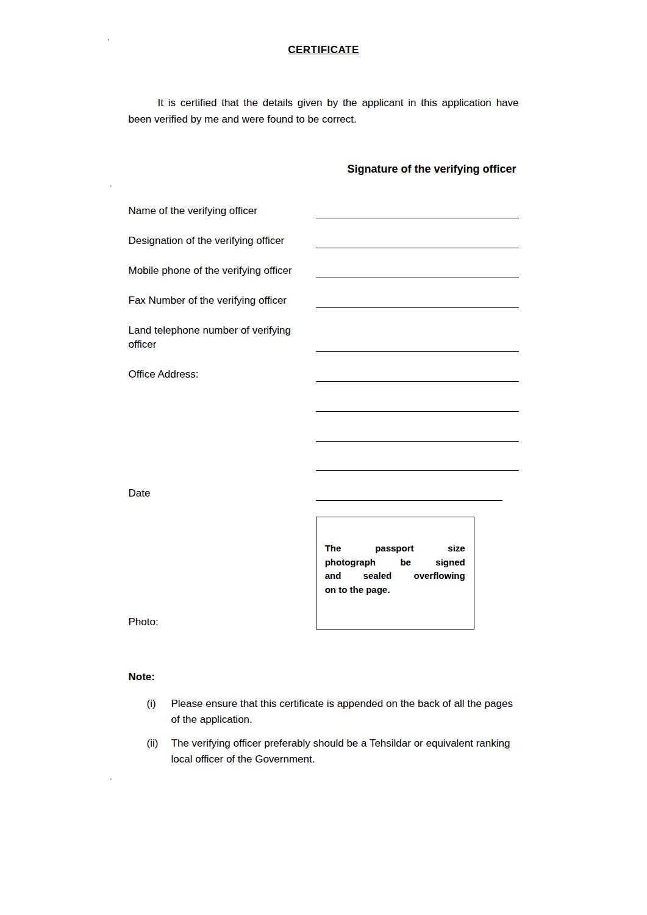'
'
'
CERTIFICATE
It is certified that the details given by the applicant in this application have been verified by me and were found to be correct.
Signature of the verifying officer
| Name of the verifying officer | |
| Designation of the verifying officer | |
| Mobile phone of the verifying officer | |
| Fax Number of the verifying officer | |
| Land telephone number of verifying officer | |
| Office Address: | |
| Date | |
| Photo: | The passport size photograph be signed and sealed overflowing on to the page. |
Note:
(i) Please ensure that this certificate is appended on the back of all the pages of the application.
(ii) The verifying officer preferably should be a Tehsildar or equivalent ranking local officer of the Government.